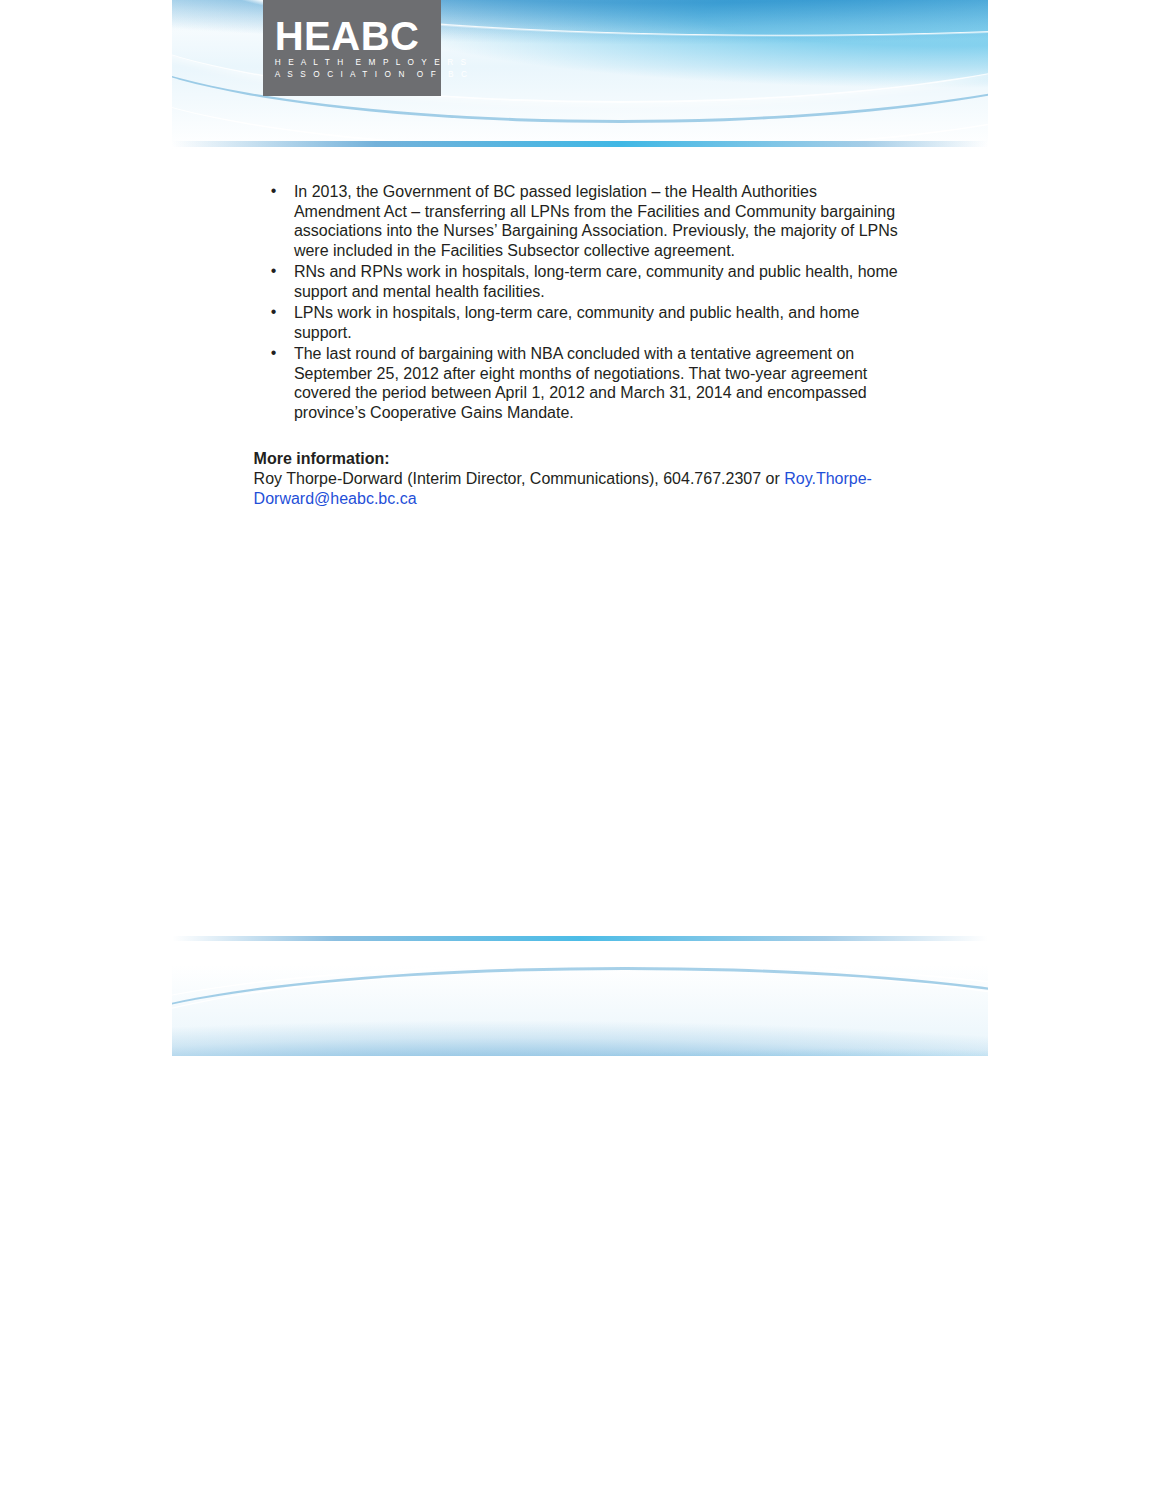HEABC
H E A L T H E M P L O Y E R S
A S S O C I A T I O N O F B C
In 2013, the Government of BC passed legislation – the Health Authorities Amendment Act – transferring all LPNs from the Facilities and Community bargaining associations into the Nurses’ Bargaining Association. Previously, the majority of LPNs were included in the Facilities Subsector collective agreement.
RNs and RPNs work in hospitals, long-term care, community and public health, home support and mental health facilities.
LPNs work in hospitals, long-term care, community and public health, and home support.
The last round of bargaining with NBA concluded with a tentative agreement on September 25, 2012 after eight months of negotiations. That two-year agreement covered the period between April 1, 2012 and March 31, 2014 and encompassed province’s Cooperative Gains Mandate.
More information:
Roy Thorpe-Dorward (Interim Director, Communications), 604.767.2307 or Roy.Thorpe-Dorward@heabc.bc.ca